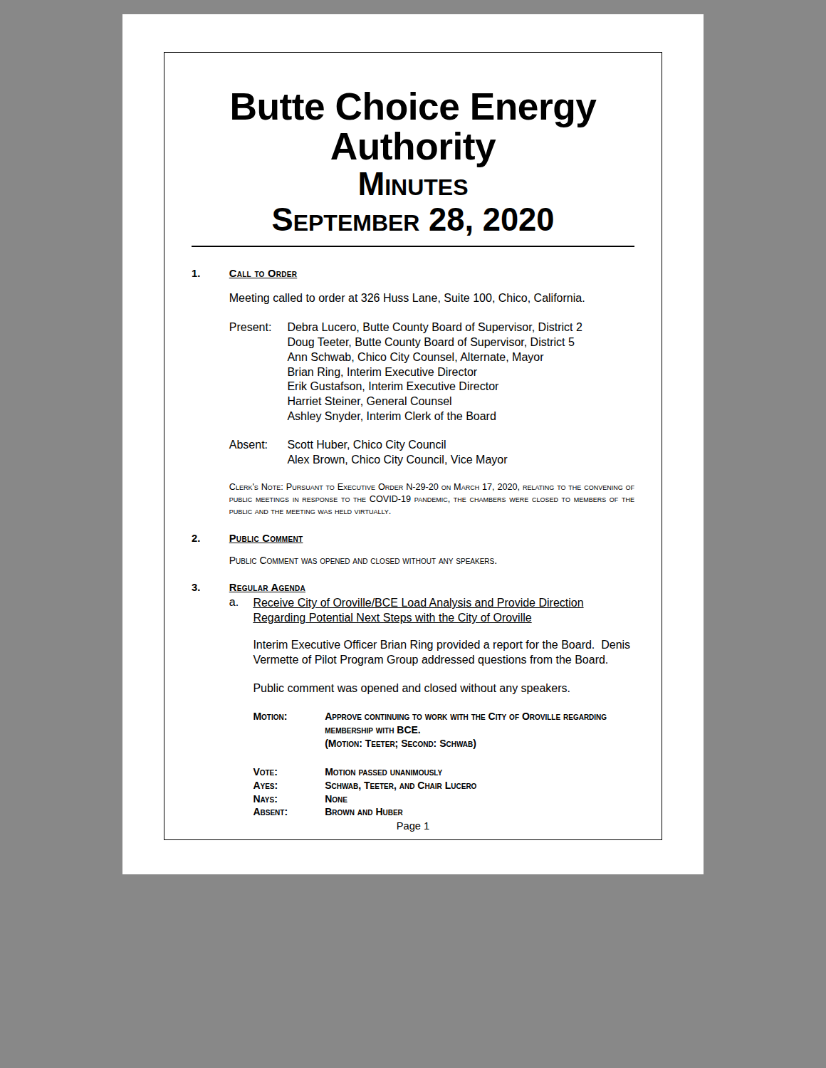Butte Choice Energy Authority
Minutes
September 28, 2020
1.
Call to Order
Meeting called to order at 326 Huss Lane, Suite 100, Chico, California.
Present:
Debra Lucero, Butte County Board of Supervisor, District 2
Doug Teeter, Butte County Board of Supervisor, District 5
Ann Schwab, Chico City Counsel, Alternate, Mayor
Brian Ring, Interim Executive Director
Erik Gustafson, Interim Executive Director
Harriet Steiner, General Counsel
Ashley Snyder, Interim Clerk of the Board
Absent:
Scott Huber, Chico City Council
Alex Brown, Chico City Council, Vice Mayor
Clerk's Note: Pursuant to Executive Order N-29-20 on March 17, 2020, relating to the convening of public meetings in response to the COVID-19 pandemic, the chambers were closed to members of the public and the meeting was held virtually.
2.
Public Comment
Public Comment was opened and closed without any speakers.
3.
Regular Agenda
a.
Receive City of Oroville/BCE Load Analysis and Provide Direction Regarding Potential Next Steps with the City of Oroville
Interim Executive Officer Brian Ring provided a report for the Board. Denis Vermette of Pilot Program Group addressed questions from the Board.
Public comment was opened and closed without any speakers.
| Motion: | Approve continuing to work with the City of Oroville regarding membership with BCE. (Motion: Teeter; Second: Schwab) |
| Vote: | Motion passed unanimously |
| Ayes: | Schwab, Teeter, and Chair Lucero |
| Nays: | None |
| Absent: | Brown and Huber |
Page 1